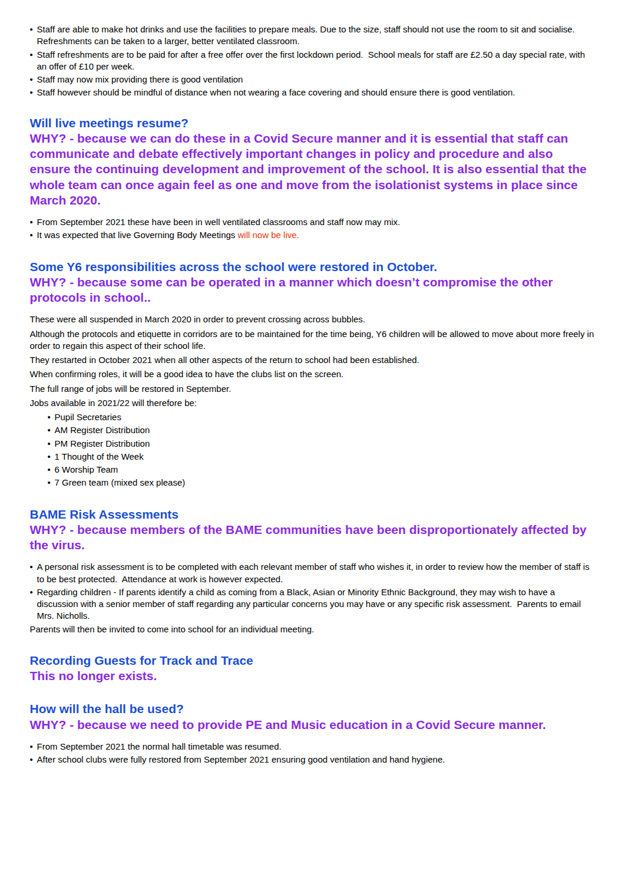Staff are able to make hot drinks and use the facilities to prepare meals. Due to the size, staff should not use the room to sit and socialise. Refreshments can be taken to a larger, better ventilated classroom.
Staff refreshments are to be paid for after a free offer over the first lockdown period. School meals for staff are £2.50 a day special rate, with an offer of £10 per week.
Staff may now mix providing there is good ventilation
Staff however should be mindful of distance when not wearing a face covering and should ensure there is good ventilation.
Will live meetings resume?
WHY? - because we can do these in a Covid Secure manner and it is essential that staff can communicate and debate effectively important changes in policy and procedure and also ensure the continuing development and improvement of the school. It is also essential that the whole team can once again feel as one and move from the isolationist systems in place since March 2020.
From September 2021 these have been in well ventilated classrooms and staff now may mix.
It was expected that live Governing Body Meetings will now be live.
Some Y6 responsibilities across the school were restored in October.
WHY? - because some can be operated in a manner which doesn’t compromise the other protocols in school..
These were all suspended in March 2020 in order to prevent crossing across bubbles.
Although the protocols and etiquette in corridors are to be maintained for the time being, Y6 children will be allowed to move about more freely in order to regain this aspect of their school life.
They restarted in October 2021 when all other aspects of the return to school had been established.
When confirming roles, it will be a good idea to have the clubs list on the screen.
The full range of jobs will be restored in September.
Jobs available in 2021/22 will therefore be:
Pupil Secretaries
AM Register Distribution
PM Register Distribution
1 Thought of the Week
6 Worship Team
7 Green team (mixed sex please)
BAME Risk Assessments
WHY? - because members of the BAME communities have been disproportionately affected by the virus.
A personal risk assessment is to be completed with each relevant member of staff who wishes it, in order to review how the member of staff is to be best protected. Attendance at work is however expected.
Regarding children - If parents identify a child as coming from a Black, Asian or Minority Ethnic Background, they may wish to have a discussion with a senior member of staff regarding any particular concerns you may have or any specific risk assessment. Parents to email Mrs. Nicholls.
Parents will then be invited to come into school for an individual meeting.
Recording Guests for Track and Trace
This no longer exists.
How will the hall be used?
WHY? - because we need to provide PE and Music education in a Covid Secure manner.
From September 2021 the normal hall timetable was resumed.
After school clubs were fully restored from September 2021 ensuring good ventilation and hand hygiene.